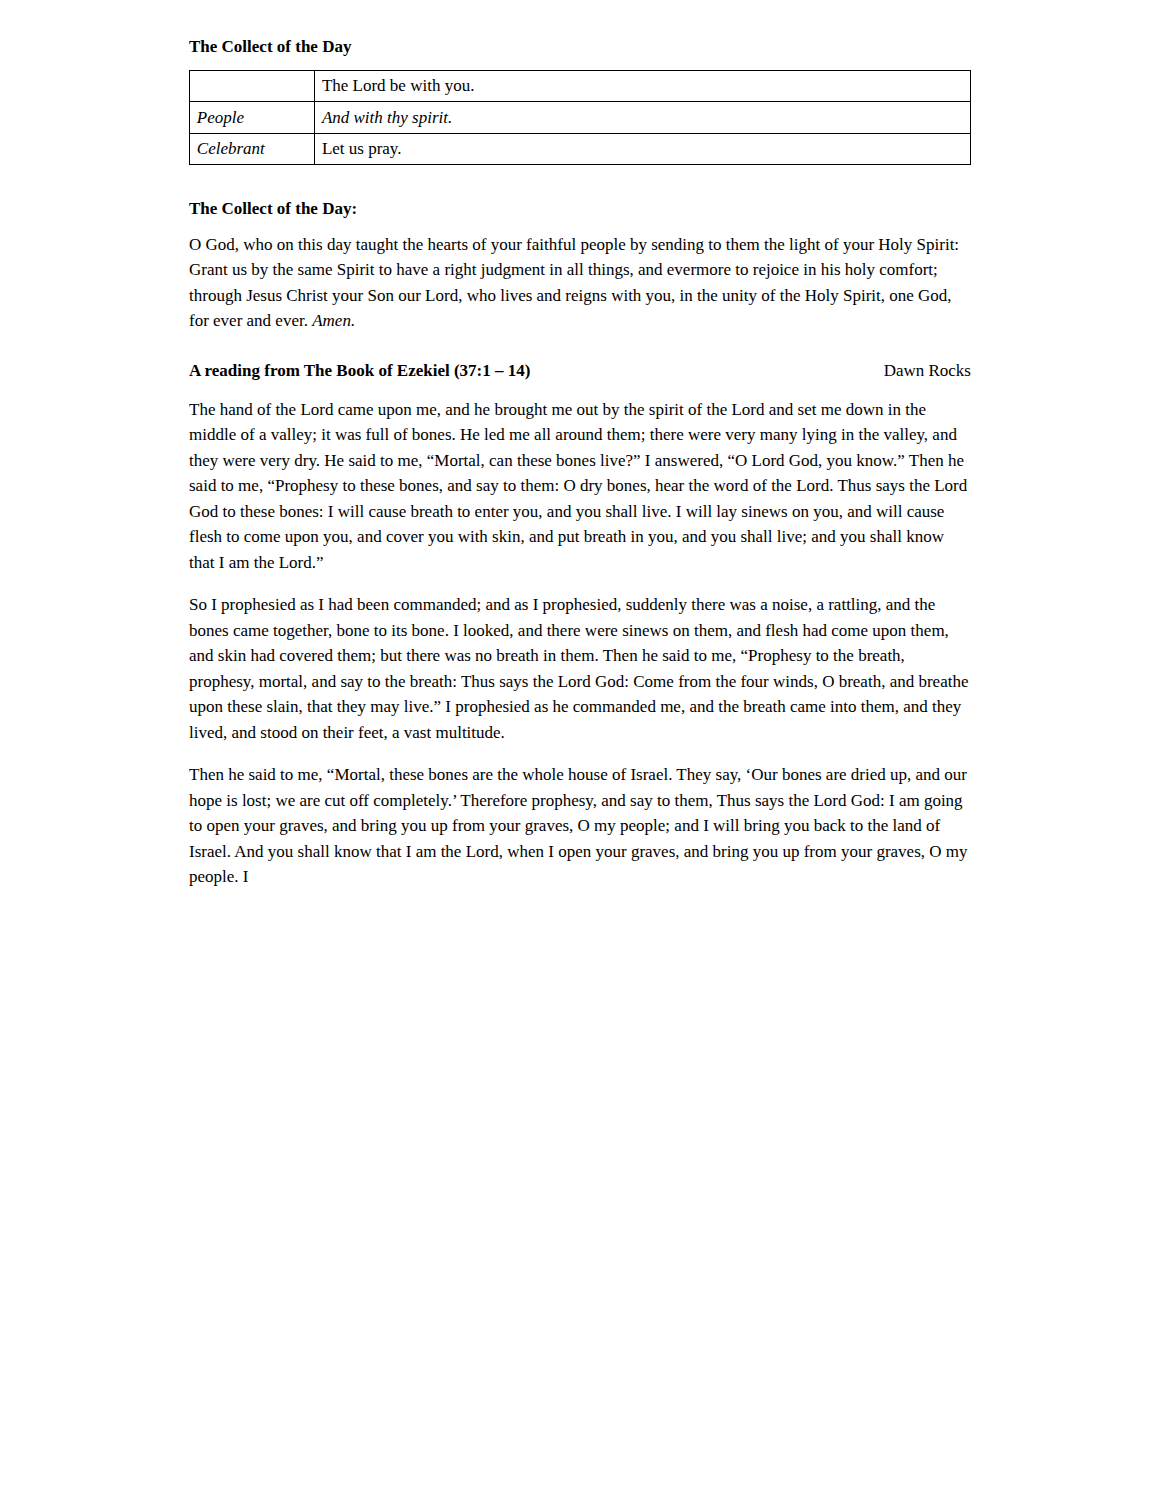The Collect of the Day
| | The Lord be with you. |
| People | And with thy spirit. |
| Celebrant | Let us pray. |
The Collect of the Day:
O God, who on this day taught the hearts of your faithful people by sending to them the light of your Holy Spirit: Grant us by the same Spirit to have a right judgment in all things, and evermore to rejoice in his holy comfort; through Jesus Christ your Son our Lord, who lives and reigns with you, in the unity of the Holy Spirit, one God, for ever and ever. Amen.
A reading from The Book of Ezekiel (37:1 – 14) Dawn Rocks
The hand of the Lord came upon me, and he brought me out by the spirit of the Lord and set me down in the middle of a valley; it was full of bones. He led me all around them; there were very many lying in the valley, and they were very dry. He said to me, “Mortal, can these bones live?” I answered, “O Lord God, you know.” Then he said to me, “Prophesy to these bones, and say to them: O dry bones, hear the word of the Lord. Thus says the Lord God to these bones: I will cause breath to enter you, and you shall live. I will lay sinews on you, and will cause flesh to come upon you, and cover you with skin, and put breath in you, and you shall live; and you shall know that I am the Lord.”
So I prophesied as I had been commanded; and as I prophesied, suddenly there was a noise, a rattling, and the bones came together, bone to its bone. I looked, and there were sinews on them, and flesh had come upon them, and skin had covered them; but there was no breath in them. Then he said to me, “Prophesy to the breath, prophesy, mortal, and say to the breath: Thus says the Lord God: Come from the four winds, O breath, and breathe upon these slain, that they may live.” I prophesied as he commanded me, and the breath came into them, and they lived, and stood on their feet, a vast multitude.
Then he said to me, “Mortal, these bones are the whole house of Israel. They say, ‘Our bones are dried up, and our hope is lost; we are cut off completely.’ Therefore prophesy, and say to them, Thus says the Lord God: I am going to open your graves, and bring you up from your graves, O my people; and I will bring you back to the land of Israel. And you shall know that I am the Lord, when I open your graves, and bring you up from your graves, O my people. I